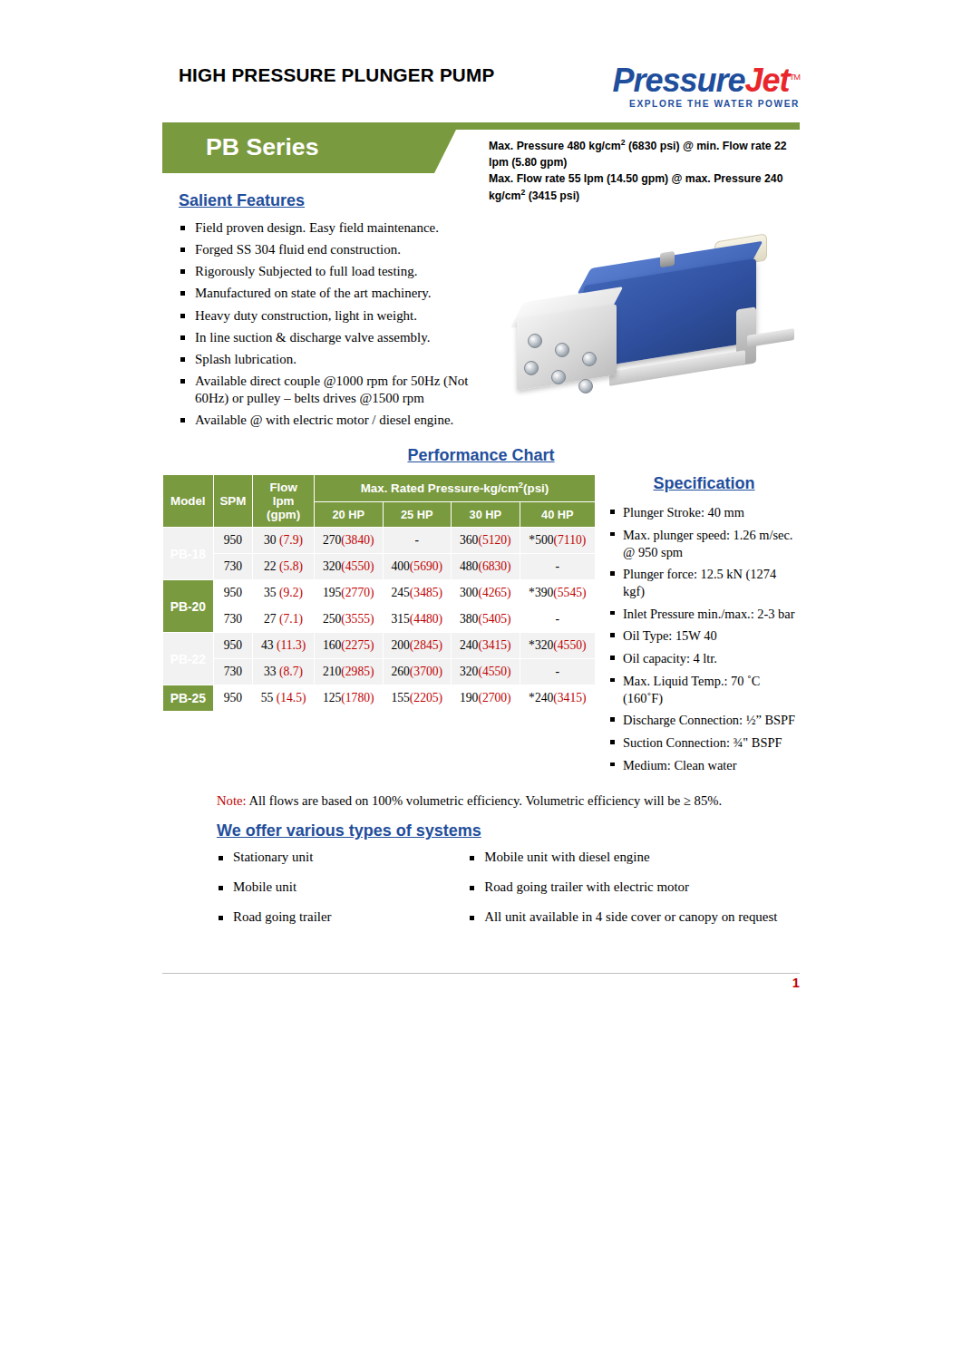HIGH PRESSURE PLUNGER PUMP
PressureJet TM
EXPLORE THE WATER POWER
PB Series
Max. Pressure 480 kg/cm2 (6830 psi) @ min. Flow rate 22 lpm (5.80 gpm)
Max. Flow rate 55 lpm (14.50 gpm) @ max. Pressure 240 kg/cm2 (3415 psi)
Salient Features
Field proven design. Easy field maintenance.
Forged SS 304 fluid end construction.
Rigorously Subjected to full load testing.
Manufactured on state of the art machinery.
Heavy duty construction, light in weight.
In line suction & discharge valve assembly.
Splash lubrication.
Available direct couple @1000 rpm for 50Hz (Not 60Hz) or pulley – belts drives @1500 rpm
Available @ with electric motor / diesel engine.
Performance Chart
| Model | SPM | Flow lpm (gpm) | Max. Rated Pressure-kg/cm 2 (psi) |
| --- | --- | --- | --- |
| 20 HP | 25 HP | 30 HP | 40 HP |
| PB-18 | 950 | 30 (7.9) | 270 (3840) | - | 360 (5120) | *500 (7110) |
| 730 | 22 (5.8) | 320 (4550) | 400 (5690) | 480 (6830) | - |
| PB-20 | 950 | 35 (9.2) | 195 (2770) | 245 (3485) | 300 (4265) | *390 (5545) |
| 730 | 27 (7.1) | 250 (3555) | 315 (4480) | 380 (5405) | - |
| PB-22 | 950 | 43 (11.3) | 160 (2275) | 200 (2845) | 240 (3415) | *320 (4550) |
| 730 | 33 (8.7) | 210 (2985) | 260 (3700) | 320 (4550) | - |
| PB-25 | 950 | 55 (14.5) | 125 (1780) | 155 (2205) | 190 (2700) | *240 (3415) |
Specification
Plunger Stroke: 40 mm
Max. plunger speed: 1.26 m/sec. @ 950 spm
Plunger force: 12.5 kN (1274 kgf)
Inlet Pressure min./max.: 2-3 bar
Oil Type: 15W 40
Oil capacity: 4 ltr.
Max. Liquid Temp.: 70 ˚C (160˚F)
Discharge Connection: ½” BSPF
Suction Connection: ¾" BSPF
Medium: Clean water
Note: All flows are based on 100% volumetric efficiency. Volumetric efficiency will be ≥ 85%.
We offer various types of systems
Stationary unit
Mobile unit
Road going trailer
Mobile unit with diesel engine
Road going trailer with electric motor
All unit available in 4 side cover or canopy on request
1